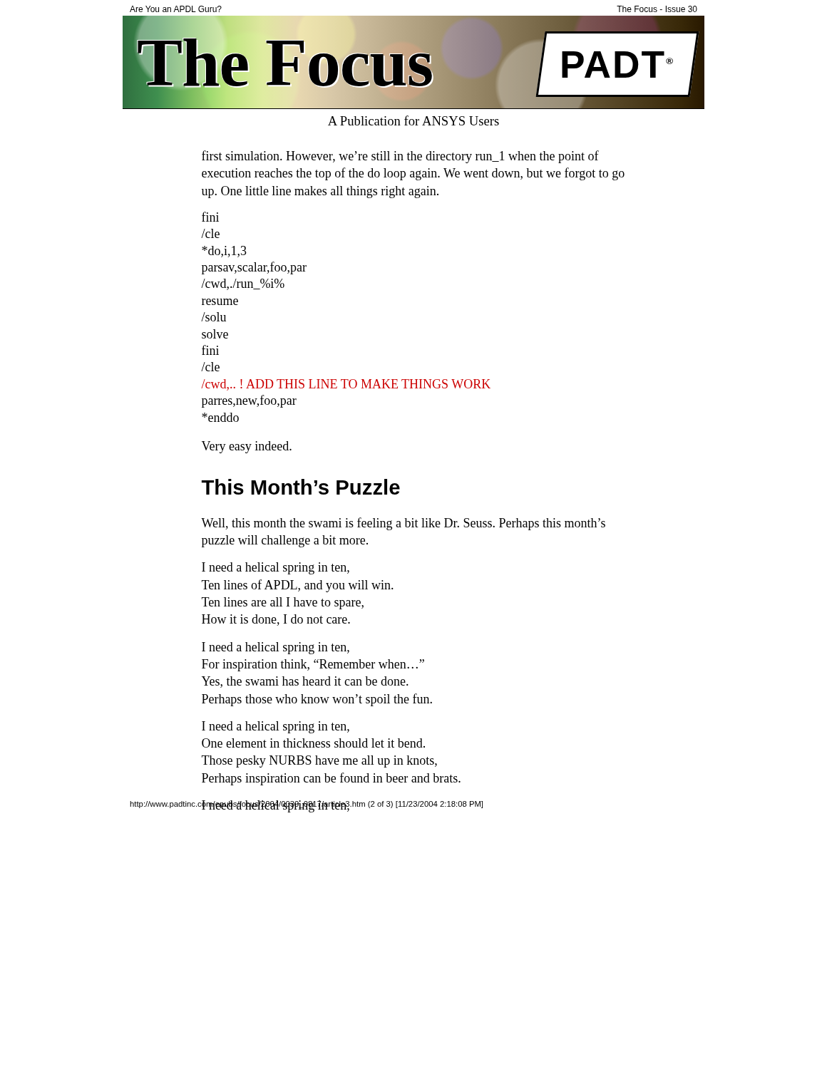Are You an APDL Guru?
The Focus - Issue 30
The Focus
PADT®
A Publication for ANSYS Users
first simulation. However, we’re still in the directory run_1 when the point of execution reaches the top of the do loop again. We went down, but we forgot to go up. One little line makes all things right again.
fini
/cle
*do,i,1,3
parsav,scalar,foo,par
/cwd,./run_%i%
resume
/solu
solve
fini
/cle
/cwd,.. ! ADD THIS LINE TO MAKE THINGS WORK
parres,new,foo,par
*enddo
Very easy indeed.
This Month’s Puzzle
Well, this month the swami is feeling a bit like Dr. Seuss. Perhaps this month’s puzzle will challenge a bit more.
I need a helical spring in ten,
Ten lines of APDL, and you will win.
Ten lines are all I have to spare,
How it is done, I do not care.
I need a helical spring in ten,
For inspiration think, “Remember when…”
Yes, the swami has heard it can be done.
Perhaps those who know won’t spoil the fun.
I need a helical spring in ten,
One element in thickness should let it bend.
Those pesky NURBS have me all up in knots,
Perhaps inspiration can be found in beer and brats.
I need a helical spring in ten,
http://www.padtinc.com/epubs/focus/2004/0030_0817/article3.htm (2 of 3) [11/23/2004 2:18:08 PM]